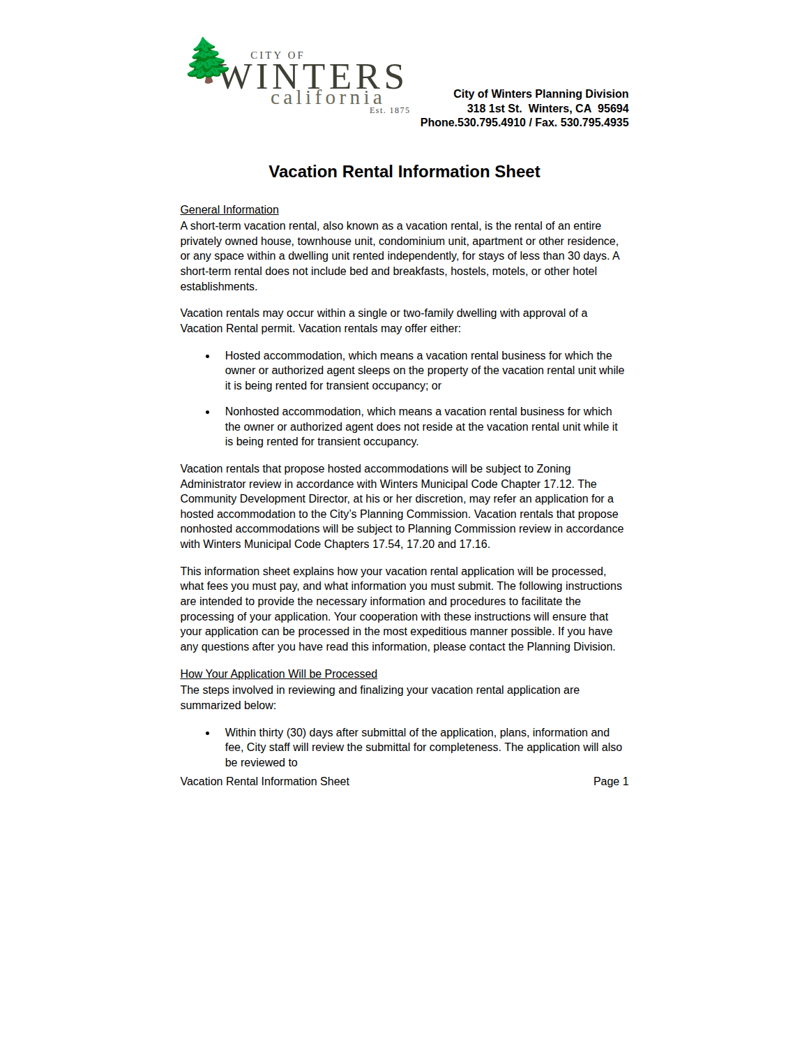🌲 CITY OF WINTERS california Est. 1875
City of Winters Planning Division
318 1st St. Winters, CA 95694
Phone.530.795.4910 / Fax. 530.795.4935
Vacation Rental Information Sheet
General Information
A short-term vacation rental, also known as a vacation rental, is the rental of an entire privately owned house, townhouse unit, condominium unit, apartment or other residence, or any space within a dwelling unit rented independently, for stays of less than 30 days. A short-term rental does not include bed and breakfasts, hostels, motels, or other hotel establishments.
Vacation rentals may occur within a single or two-family dwelling with approval of a Vacation Rental permit. Vacation rentals may offer either:
Hosted accommodation, which means a vacation rental business for which the owner or authorized agent sleeps on the property of the vacation rental unit while it is being rented for transient occupancy; or
Nonhosted accommodation, which means a vacation rental business for which the owner or authorized agent does not reside at the vacation rental unit while it is being rented for transient occupancy.
Vacation rentals that propose hosted accommodations will be subject to Zoning Administrator review in accordance with Winters Municipal Code Chapter 17.12. The Community Development Director, at his or her discretion, may refer an application for a hosted accommodation to the City’s Planning Commission. Vacation rentals that propose nonhosted accommodations will be subject to Planning Commission review in accordance with Winters Municipal Code Chapters 17.54, 17.20 and 17.16.
This information sheet explains how your vacation rental application will be processed, what fees you must pay, and what information you must submit. The following instructions are intended to provide the necessary information and procedures to facilitate the processing of your application. Your cooperation with these instructions will ensure that your application can be processed in the most expeditious manner possible. If you have any questions after you have read this information, please contact the Planning Division.
How Your Application Will be Processed
The steps involved in reviewing and finalizing your vacation rental application are summarized below:
Within thirty (30) days after submittal of the application, plans, information and fee, City staff will review the submittal for completeness. The application will also be reviewed to
Vacation Rental Information Sheet Page 1